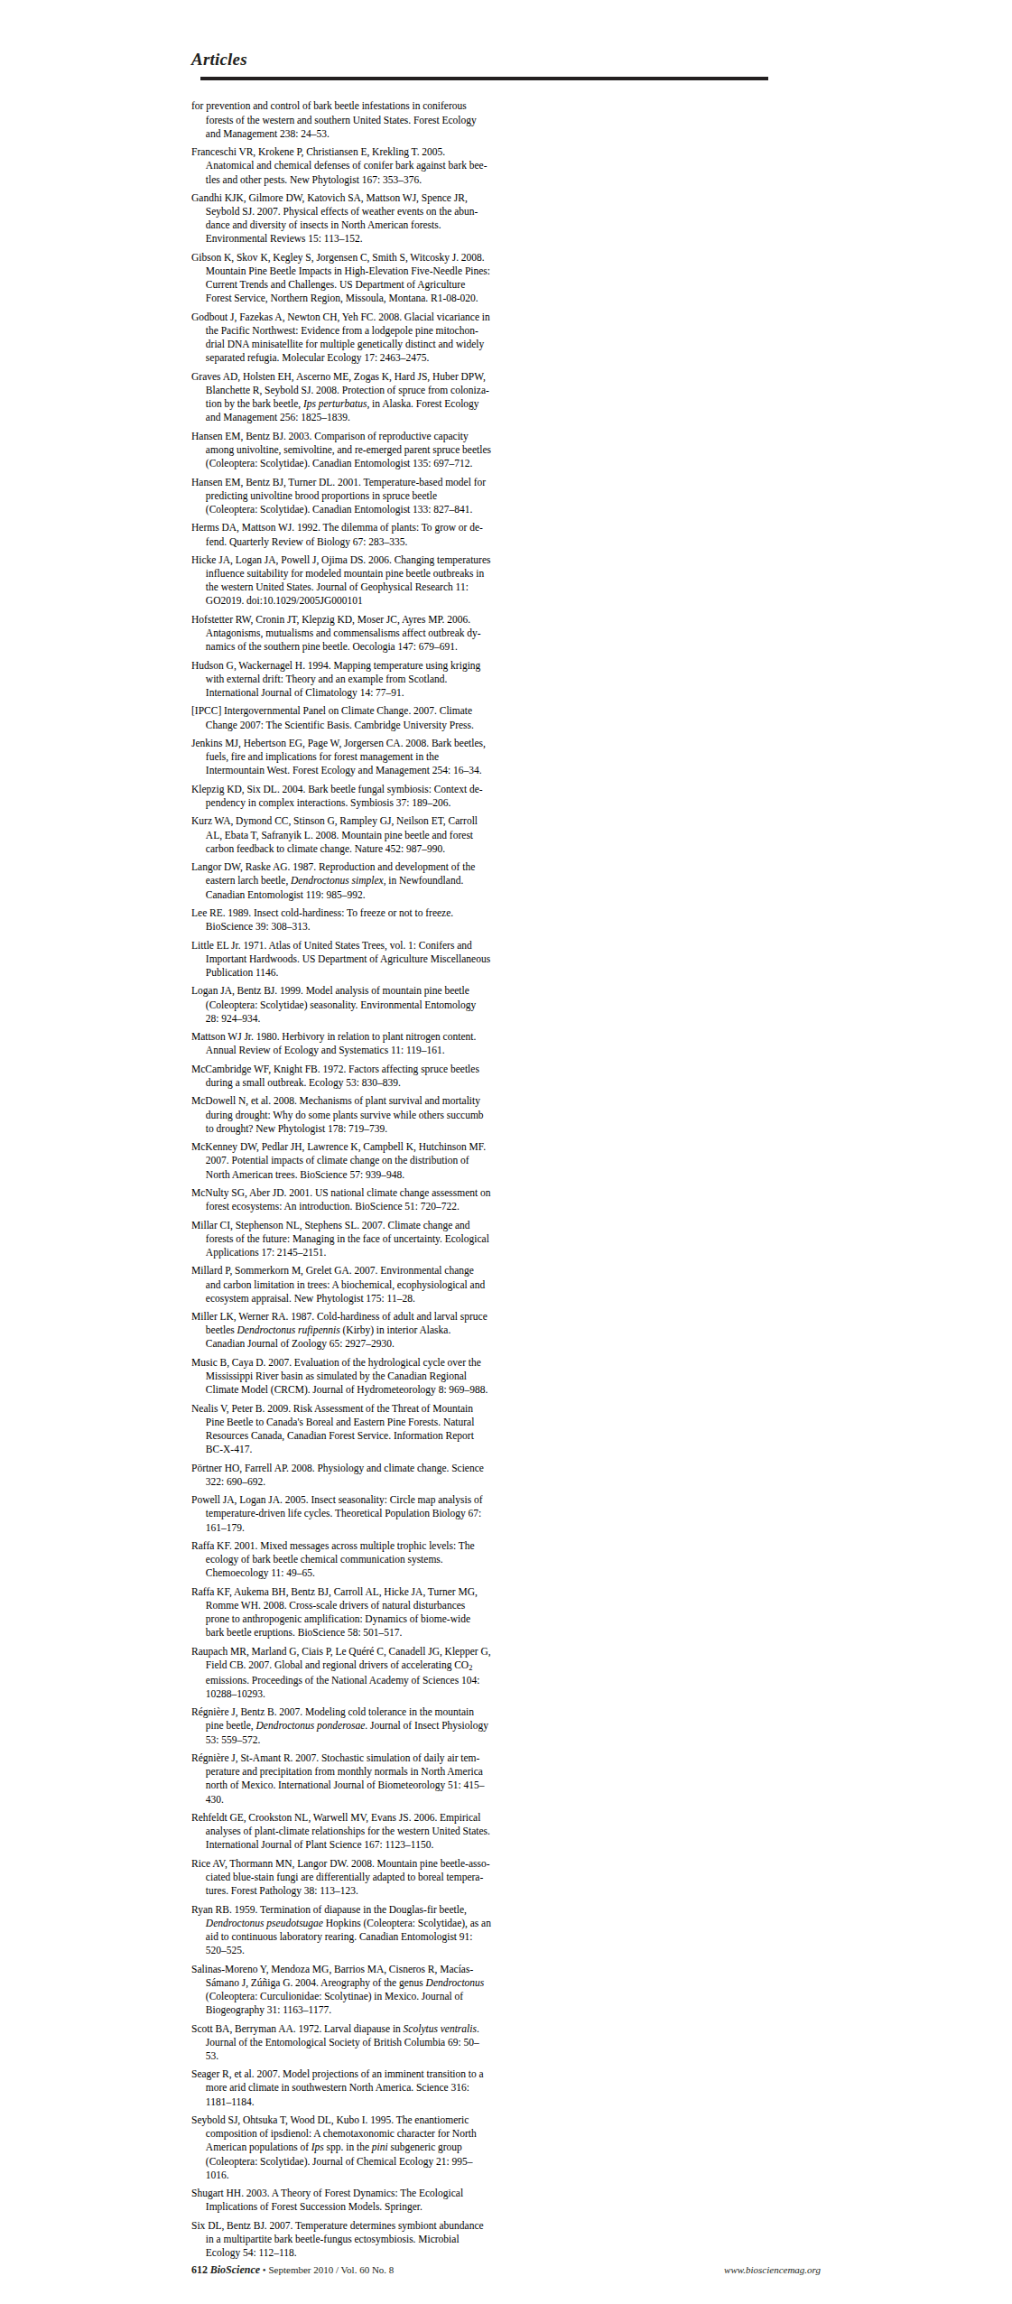Articles
for prevention and control of bark beetle infestations in coniferous forests of the western and southern United States. Forest Ecology and Management 238: 24–53.
Franceschi VR, Krokene P, Christiansen E, Krekling T. 2005. Anatomical and chemical defenses of conifer bark against bark beetles and other pests. New Phytologist 167: 353–376.
Gandhi KJK, Gilmore DW, Katovich SA, Mattson WJ, Spence JR, Seybold SJ. 2007. Physical effects of weather events on the abundance and diversity of insects in North American forests. Environmental Reviews 15: 113–152.
Gibson K, Skov K, Kegley S, Jorgensen C, Smith S, Witcosky J. 2008. Mountain Pine Beetle Impacts in High-Elevation Five-Needle Pines: Current Trends and Challenges. US Department of Agriculture Forest Service, Northern Region, Missoula, Montana. R1-08-020.
Godbout J, Fazekas A, Newton CH, Yeh FC. 2008. Glacial vicariance in the Pacific Northwest: Evidence from a lodgepole pine mitochondrial DNA minisatellite for multiple genetically distinct and widely separated refugia. Molecular Ecology 17: 2463–2475.
Graves AD, Holsten EH, Ascerno ME, Zogas K, Hard JS, Huber DPW, Blanchette R, Seybold SJ. 2008. Protection of spruce from colonization by the bark beetle, Ips perturbatus, in Alaska. Forest Ecology and Management 256: 1825–1839.
Hansen EM, Bentz BJ. 2003. Comparison of reproductive capacity among univoltine, semivoltine, and re-emerged parent spruce beetles (Coleoptera: Scolytidae). Canadian Entomologist 135: 697–712.
Hansen EM, Bentz BJ, Turner DL. 2001. Temperature-based model for predicting univoltine brood proportions in spruce beetle (Coleoptera: Scolytidae). Canadian Entomologist 133: 827–841.
Herms DA, Mattson WJ. 1992. The dilemma of plants: To grow or defend. Quarterly Review of Biology 67: 283–335.
Hicke JA, Logan JA, Powell J, Ojima DS. 2006. Changing temperatures influence suitability for modeled mountain pine beetle outbreaks in the western United States. Journal of Geophysical Research 11: GO2019. doi:10.1029/2005JG000101
Hofstetter RW, Cronin JT, Klepzig KD, Moser JC, Ayres MP. 2006. Antagonisms, mutualisms and commensalisms affect outbreak dynamics of the southern pine beetle. Oecologia 147: 679–691.
Hudson G, Wackernagel H. 1994. Mapping temperature using kriging with external drift: Theory and an example from Scotland. International Journal of Climatology 14: 77–91.
[IPCC] Intergovernmental Panel on Climate Change. 2007. Climate Change 2007: The Scientific Basis. Cambridge University Press.
Jenkins MJ, Hebertson EG, Page W, Jorgersen CA. 2008. Bark beetles, fuels, fire and implications for forest management in the Intermountain West. Forest Ecology and Management 254: 16–34.
Klepzig KD, Six DL. 2004. Bark beetle fungal symbiosis: Context dependency in complex interactions. Symbiosis 37: 189–206.
Kurz WA, Dymond CC, Stinson G, Rampley GJ, Neilson ET, Carroll AL, Ebata T, Safranyik L. 2008. Mountain pine beetle and forest carbon feedback to climate change. Nature 452: 987–990.
Langor DW, Raske AG. 1987. Reproduction and development of the eastern larch beetle, Dendroctonus simplex, in Newfoundland. Canadian Entomologist 119: 985–992.
Lee RE. 1989. Insect cold-hardiness: To freeze or not to freeze. BioScience 39: 308–313.
Little EL Jr. 1971. Atlas of United States Trees, vol. 1: Conifers and Important Hardwoods. US Department of Agriculture Miscellaneous Publication 1146.
Logan JA, Bentz BJ. 1999. Model analysis of mountain pine beetle (Coleoptera: Scolytidae) seasonality. Environmental Entomology 28: 924–934.
Mattson WJ Jr. 1980. Herbivory in relation to plant nitrogen content. Annual Review of Ecology and Systematics 11: 119–161.
McCambridge WF, Knight FB. 1972. Factors affecting spruce beetles during a small outbreak. Ecology 53: 830–839.
McDowell N, et al. 2008. Mechanisms of plant survival and mortality during drought: Why do some plants survive while others succumb to drought? New Phytologist 178: 719–739.
McKenney DW, Pedlar JH, Lawrence K, Campbell K, Hutchinson MF. 2007. Potential impacts of climate change on the distribution of North American trees. BioScience 57: 939–948.
McNulty SG, Aber JD. 2001. US national climate change assessment on forest ecosystems: An introduction. BioScience 51: 720–722.
Millar CI, Stephenson NL, Stephens SL. 2007. Climate change and forests of the future: Managing in the face of uncertainty. Ecological Applications 17: 2145–2151.
Millard P, Sommerkorn M, Grelet GA. 2007. Environmental change and carbon limitation in trees: A biochemical, ecophysiological and ecosystem appraisal. New Phytologist 175: 11–28.
Miller LK, Werner RA. 1987. Cold-hardiness of adult and larval spruce beetles Dendroctonus rufipennis (Kirby) in interior Alaska. Canadian Journal of Zoology 65: 2927–2930.
Music B, Caya D. 2007. Evaluation of the hydrological cycle over the Mississippi River basin as simulated by the Canadian Regional Climate Model (CRCM). Journal of Hydrometeorology 8: 969–988.
Nealis V, Peter B. 2009. Risk Assessment of the Threat of Mountain Pine Beetle to Canada's Boreal and Eastern Pine Forests. Natural Resources Canada, Canadian Forest Service. Information Report BC-X-417.
Pörtner HO, Farrell AP. 2008. Physiology and climate change. Science 322: 690–692.
Powell JA, Logan JA. 2005. Insect seasonality: Circle map analysis of temperature-driven life cycles. Theoretical Population Biology 67: 161–179.
Raffa KF. 2001. Mixed messages across multiple trophic levels: The ecology of bark beetle chemical communication systems. Chemoecology 11: 49–65.
Raffa KF, Aukema BH, Bentz BJ, Carroll AL, Hicke JA, Turner MG, Romme WH. 2008. Cross-scale drivers of natural disturbances prone to anthropogenic amplification: Dynamics of biome-wide bark beetle eruptions. BioScience 58: 501–517.
Raupach MR, Marland G, Ciais P, Le Quéré C, Canadell JG, Klepper G, Field CB. 2007. Global and regional drivers of accelerating CO2 emissions. Proceedings of the National Academy of Sciences 104: 10288–10293.
Régnière J, Bentz B. 2007. Modeling cold tolerance in the mountain pine beetle, Dendroctonus ponderosae. Journal of Insect Physiology 53: 559–572.
Régnière J, St-Amant R. 2007. Stochastic simulation of daily air temperature and precipitation from monthly normals in North America north of Mexico. International Journal of Biometeorology 51: 415–430.
Rehfeldt GE, Crookston NL, Warwell MV, Evans JS. 2006. Empirical analyses of plant-climate relationships for the western United States. International Journal of Plant Science 167: 1123–1150.
Rice AV, Thormann MN, Langor DW. 2008. Mountain pine beetle-associated blue-stain fungi are differentially adapted to boreal temperatures. Forest Pathology 38: 113–123.
Ryan RB. 1959. Termination of diapause in the Douglas-fir beetle, Dendroctonus pseudotsugae Hopkins (Coleoptera: Scolytidae), as an aid to continuous laboratory rearing. Canadian Entomologist 91: 520–525.
Salinas-Moreno Y, Mendoza MG, Barrios MA, Cisneros R, Macías-Sámano J, Zúñiga G. 2004. Areography of the genus Dendroctonus (Coleoptera: Curculionidae: Scolytinae) in Mexico. Journal of Biogeography 31: 1163–1177.
Scott BA, Berryman AA. 1972. Larval diapause in Scolytus ventralis. Journal of the Entomological Society of British Columbia 69: 50–53.
Seager R, et al. 2007. Model projections of an imminent transition to a more arid climate in southwestern North America. Science 316: 1181–1184.
Seybold SJ, Ohtsuka T, Wood DL, Kubo I. 1995. The enantiomeric composition of ipsdienol: A chemotaxonomic character for North American populations of Ips spp. in the pini subgeneric group (Coleoptera: Scolytidae). Journal of Chemical Ecology 21: 995–1016.
Shugart HH. 2003. A Theory of Forest Dynamics: The Ecological Implications of Forest Succession Models. Springer.
Six DL, Bentz BJ. 2007. Temperature determines symbiont abundance in a multipartite bark beetle-fungus ectosymbiosis. Microbial Ecology 54: 112–118.
612 BioScience • September 2010 / Vol. 60 No. 8
www.biosciencemag.org